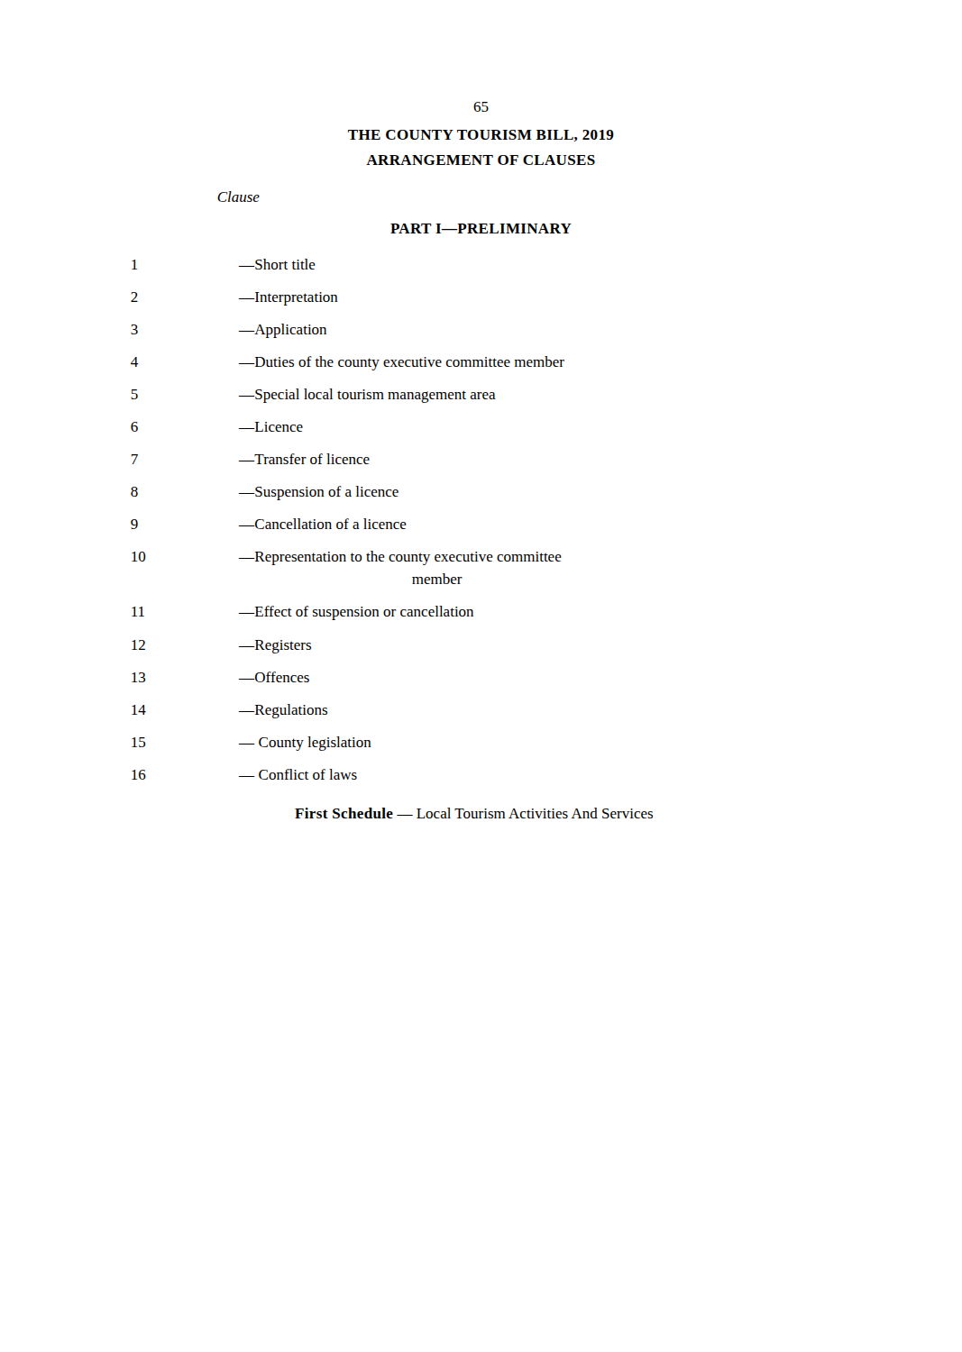65
The County Tourism Bill, 2019
Arrangement of Clauses
Clause
Part I—Preliminary
1—Short title
2—Interpretation
3—Application
4—Duties of the county executive committee member
5—Special local tourism management area
6—Licence
7—Transfer of licence
8—Suspension of a licence
9—Cancellation of a licence
10—Representation to the county executive committeemember
11—Effect of suspension or cancellation
12—Registers
13—Offences
14—Regulations
15— County legislation
16— Conflict of laws
First Schedule — Local Tourism Activities And Services